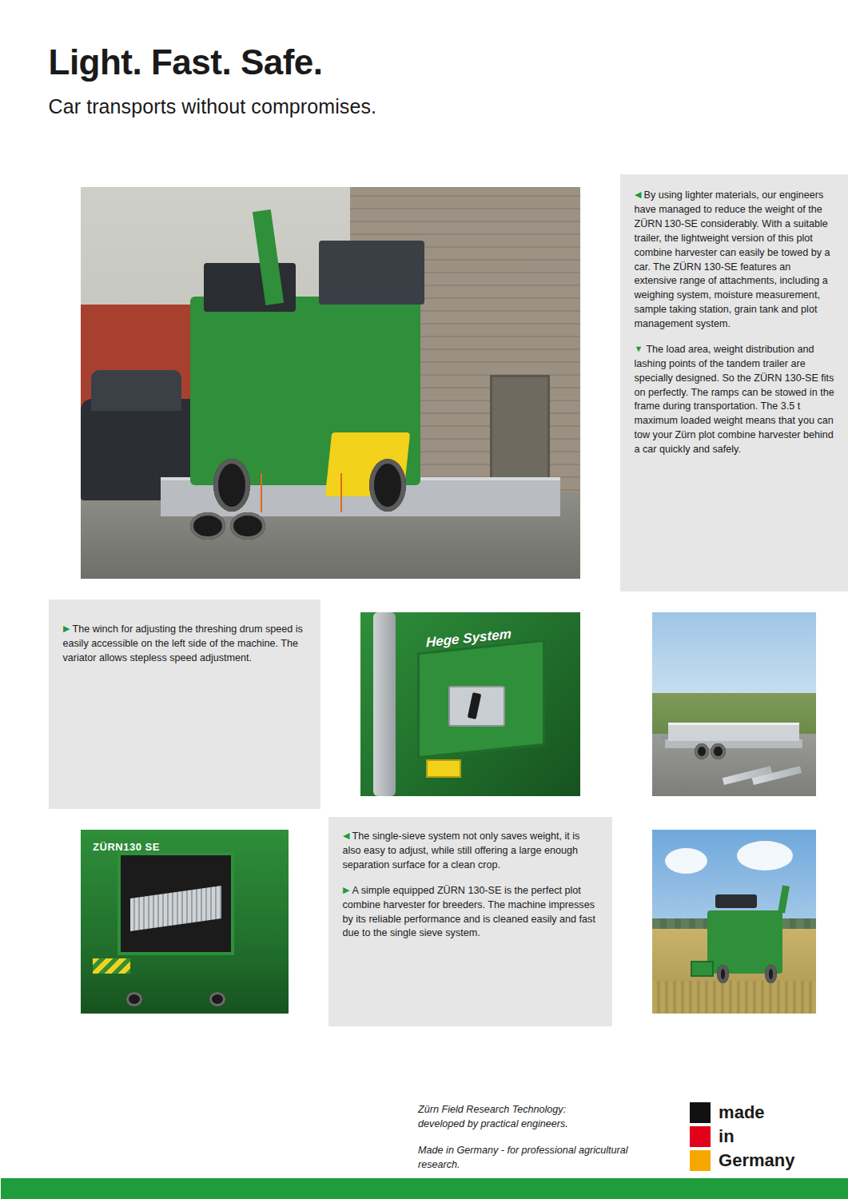Light. Fast. Safe.
Car transports without compromises.
◀By using lighter materials, our engineers have managed to reduce the weight of the ZÜRN 130-SE considerably. With a suitable trailer, the lightweight version of this plot combine harvester can easily be towed by a car. The ZÜRN 130-SE features an extensive range of attachments, including a weighing system, moisture measurement, sample taking station, grain tank and plot management system.
▼The load area, weight distribution and lashing points of the tandem trailer are specially designed. So the ZÜRN 130-SE fits on perfectly. The ramps can be stowed in the frame during transportation. The 3.5 t maximum loaded weight means that you can tow your Zürn plot combine harvester behind a car quickly and safely.
▶The winch for adjusting the threshing drum speed is easily accessible on the left side of the machine. The variator allows stepless speed adjustment.
Hege System
ZÜRN130 SE
◀The single-sieve system not only saves weight, it is also easy to adjust, while still offering a large enough separation surface for a clean crop.
▶A simple equipped ZÜRN 130-SE is the perfect plot combine harvester for breeders. The machine impresses by its reliable performance and is cleaned easily and fast due to the single sieve system.
Zürn Field Research Technology:
developed by practical engineers.
Made in Germany - for professional agricultural research.
made in Germany